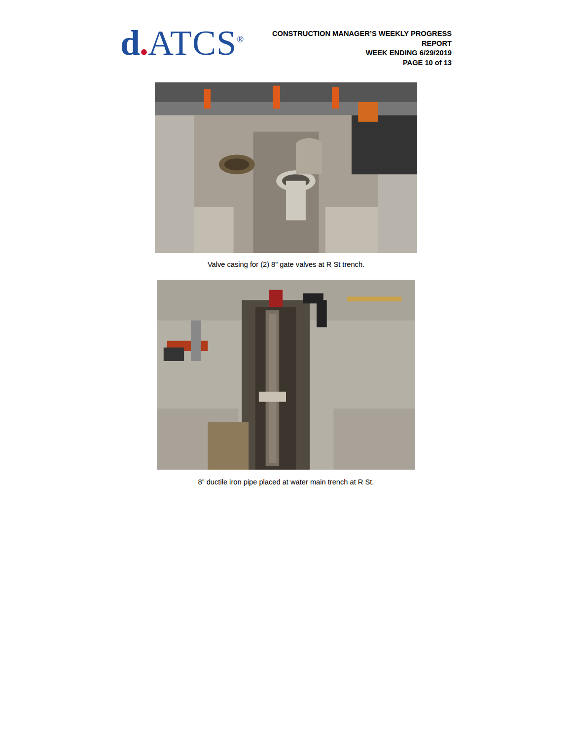d. ATCS®
CONSTRUCTION MANAGER’S WEEKLY PROGRESS REPORT
WEEK ENDING 6/29/2019
PAGE 10 of 13
Valve casing for (2) 8” gate valves at R St trench.
8” ductile iron pipe placed at water main trench at R St.